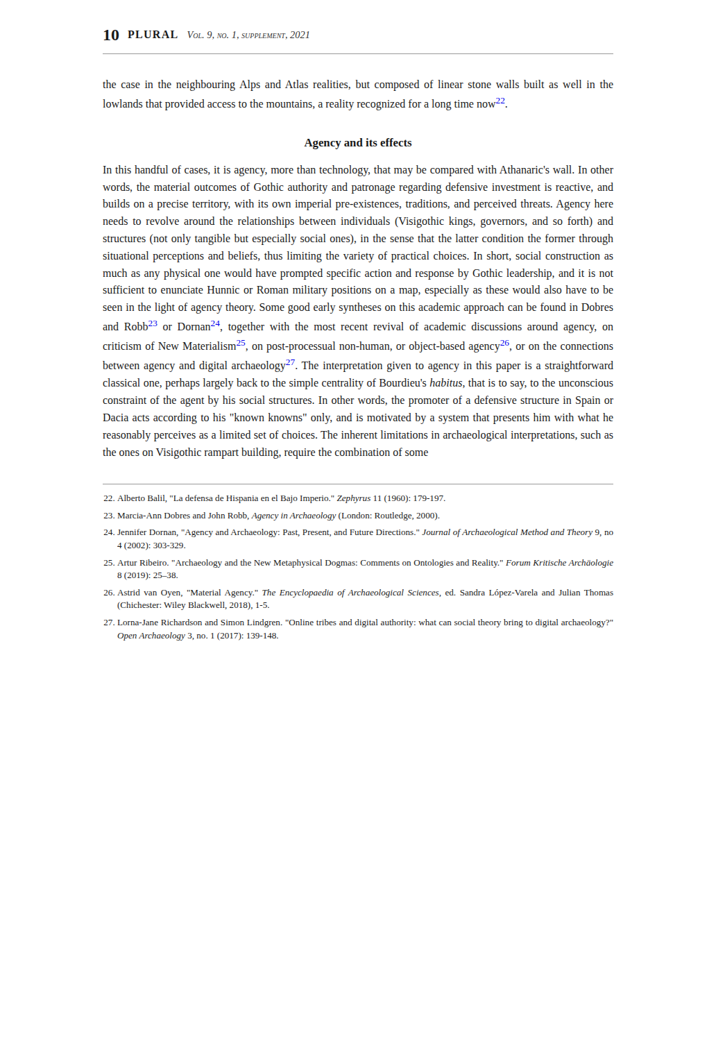10 PLURAL Vol. 9, no. 1, supplement, 2021
the case in the neighbouring Alps and Atlas realities, but composed of linear stone walls built as well in the lowlands that provided access to the mountains, a reality recognized for a long time now22.
Agency and its effects
In this handful of cases, it is agency, more than technology, that may be compared with Athanaric's wall. In other words, the material outcomes of Gothic authority and patronage regarding defensive investment is reactive, and builds on a precise territory, with its own imperial pre-existences, traditions, and perceived threats. Agency here needs to revolve around the relationships between individuals (Visigothic kings, governors, and so forth) and structures (not only tangible but especially social ones), in the sense that the latter condition the former through situational perceptions and beliefs, thus limiting the variety of practical choices. In short, social construction as much as any physical one would have prompted specific action and response by Gothic leadership, and it is not sufficient to enunciate Hunnic or Roman military positions on a map, especially as these would also have to be seen in the light of agency theory. Some good early syntheses on this academic approach can be found in Dobres and Robb23 or Dornan24, together with the most recent revival of academic discussions around agency, on criticism of New Materialism25, on post-processual non-human, or object-based agency26, or on the connections between agency and digital archaeology27. The interpretation given to agency in this paper is a straightforward classical one, perhaps largely back to the simple centrality of Bourdieu's habitus, that is to say, to the unconscious constraint of the agent by his social structures. In other words, the promoter of a defensive structure in Spain or Dacia acts according to his "known knowns" only, and is motivated by a system that presents him with what he reasonably perceives as a limited set of choices. The inherent limitations in archaeological interpretations, such as the ones on Visigothic rampart building, require the combination of some
Alberto Balil, "La defensa de Hispania en el Bajo Imperio." Zephyrus 11 (1960): 179-197.
Marcia-Ann Dobres and John Robb, Agency in Archaeology (London: Routledge, 2000).
Jennifer Dornan, "Agency and Archaeology: Past, Present, and Future Directions." Journal of Archaeological Method and Theory 9, no 4 (2002): 303-329.
Artur Ribeiro. "Archaeology and the New Metaphysical Dogmas: Comments on Ontologies and Reality." Forum Kritische Archäologie 8 (2019): 25–38.
Astrid van Oyen, "Material Agency." The Encyclopaedia of Archaeological Sciences, ed. Sandra López-Varela and Julian Thomas (Chichester: Wiley Blackwell, 2018), 1-5.
Lorna-Jane Richardson and Simon Lindgren. "Online tribes and digital authority: what can social theory bring to digital archaeology?" Open Archaeology 3, no. 1 (2017): 139-148.